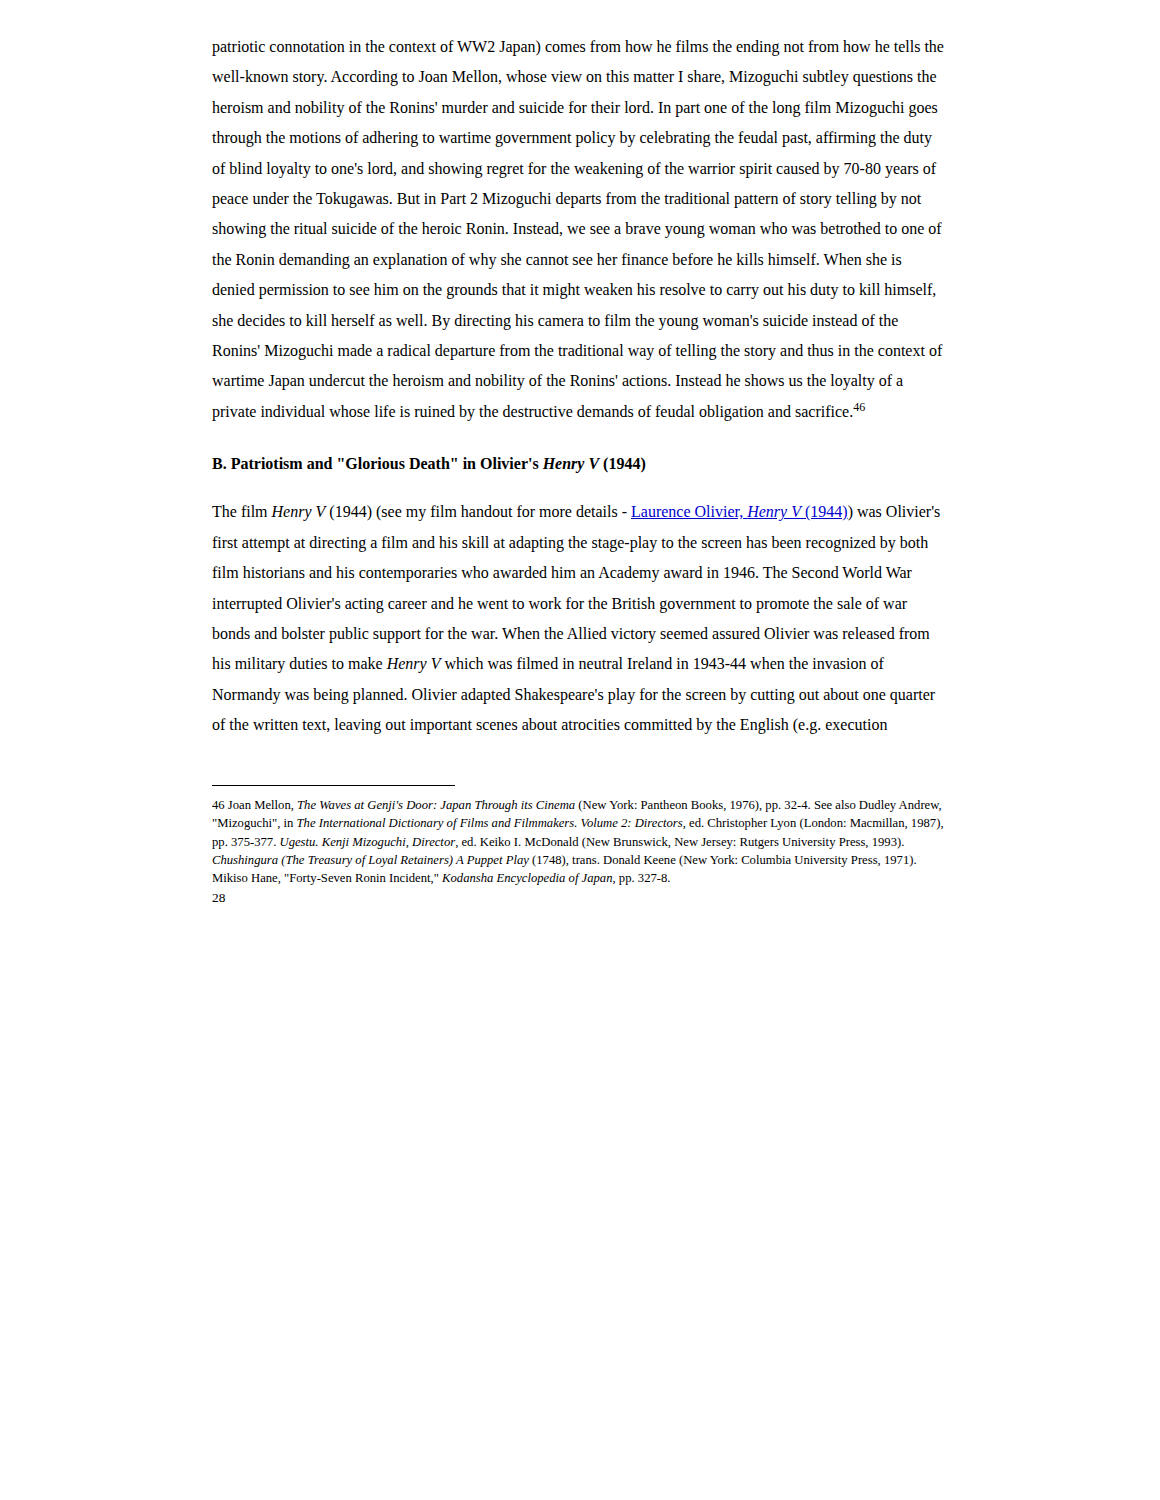patriotic connotation in the context of WW2 Japan) comes from how he films the ending not from how he tells the well-known story. According to Joan Mellon, whose view on this matter I share, Mizoguchi subtley questions the heroism and nobility of the Ronins' murder and suicide for their lord. In part one of the long film Mizoguchi goes through the motions of adhering to wartime government policy by celebrating the feudal past, affirming the duty of blind loyalty to one's lord, and showing regret for the weakening of the warrior spirit caused by 70-80 years of peace under the Tokugawas. But in Part 2 Mizoguchi departs from the traditional pattern of story telling by not showing the ritual suicide of the heroic Ronin. Instead, we see a brave young woman who was betrothed to one of the Ronin demanding an explanation of why she cannot see her finance before he kills himself. When she is denied permission to see him on the grounds that it might weaken his resolve to carry out his duty to kill himself, she decides to kill herself as well. By directing his camera to film the young woman's suicide instead of the Ronins' Mizoguchi made a radical departure from the traditional way of telling the story and thus in the context of wartime Japan undercut the heroism and nobility of the Ronins' actions. Instead he shows us the loyalty of a private individual whose life is ruined by the destructive demands of feudal obligation and sacrifice.46
B. Patriotism and "Glorious Death" in Olivier's Henry V (1944)
The film Henry V (1944) (see my film handout for more details - Laurence Olivier, Henry V (1944)) was Olivier's first attempt at directing a film and his skill at adapting the stage-play to the screen has been recognized by both film historians and his contemporaries who awarded him an Academy award in 1946. The Second World War interrupted Olivier's acting career and he went to work for the British government to promote the sale of war bonds and bolster public support for the war. When the Allied victory seemed assured Olivier was released from his military duties to make Henry V which was filmed in neutral Ireland in 1943-44 when the invasion of Normandy was being planned. Olivier adapted Shakespeare's play for the screen by cutting out about one quarter of the written text, leaving out important scenes about atrocities committed by the English (e.g. execution
46 Joan Mellon, The Waves at Genji's Door: Japan Through its Cinema (New York: Pantheon Books, 1976), pp. 32-4. See also Dudley Andrew, "Mizoguchi", in The International Dictionary of Films and Filmmakers. Volume 2: Directors, ed. Christopher Lyon (London: Macmillan, 1987), pp. 375-377. Ugestu. Kenji Mizoguchi, Director, ed. Keiko I. McDonald (New Brunswick, New Jersey: Rutgers University Press, 1993). Chushingura (The Treasury of Loyal Retainers) A Puppet Play (1748), trans. Donald Keene (New York: Columbia University Press, 1971). Mikiso Hane, "Forty-Seven Ronin Incident," Kodansha Encyclopedia of Japan, pp. 327-8.
28